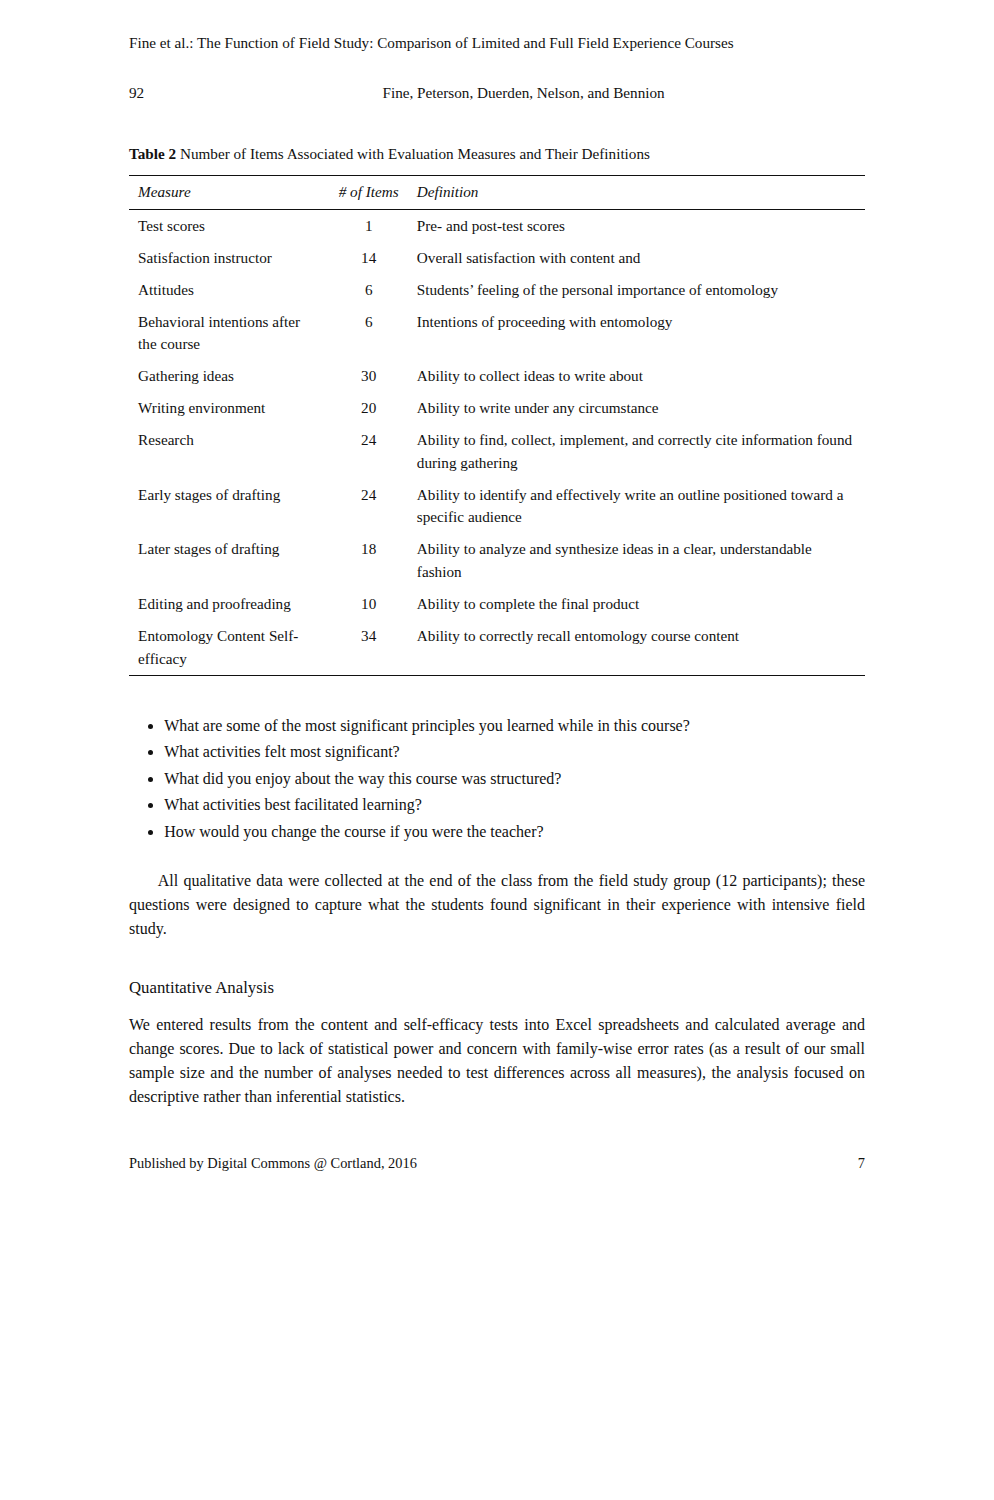Fine et al.: The Function of Field Study: Comparison of Limited and Full Field Experience Courses
92 Fine, Peterson, Duerden, Nelson, and Bennion
Table 2 Number of Items Associated with Evaluation Measures and Their Definitions
| Measure | # of Items | Definition |
| --- | --- | --- |
| Test scores | 1 | Pre- and post-test scores |
| Satisfaction instructor | 14 | Overall satisfaction with content and |
| Attitudes | 6 | Students’ feeling of the personal importance of entomology |
| Behavioral intentions after the course | 6 | Intentions of proceeding with entomology |
| Gathering ideas | 30 | Ability to collect ideas to write about |
| Writing environment | 20 | Ability to write under any circumstance |
| Research | 24 | Ability to find, collect, implement, and correctly cite information found during gathering |
| Early stages of drafting | 24 | Ability to identify and effectively write an outline positioned toward a specific audience |
| Later stages of drafting | 18 | Ability to analyze and synthesize ideas in a clear, understandable fashion |
| Editing and proofreading | 10 | Ability to complete the final product |
| Entomology Content Self-efficacy | 34 | Ability to correctly recall entomology course content |
What are some of the most significant principles you learned while in this course?
What activities felt most significant?
What did you enjoy about the way this course was structured?
What activities best facilitated learning?
How would you change the course if you were the teacher?
All qualitative data were collected at the end of the class from the field study group (12 participants); these questions were designed to capture what the students found significant in their experience with intensive field study.
Quantitative Analysis
We entered results from the content and self-efficacy tests into Excel spreadsheets and calculated average and change scores. Due to lack of statistical power and concern with family-wise error rates (as a result of our small sample size and the number of analyses needed to test differences across all measures), the analysis focused on descriptive rather than inferential statistics.
Published by Digital Commons @ Cortland, 2016 7